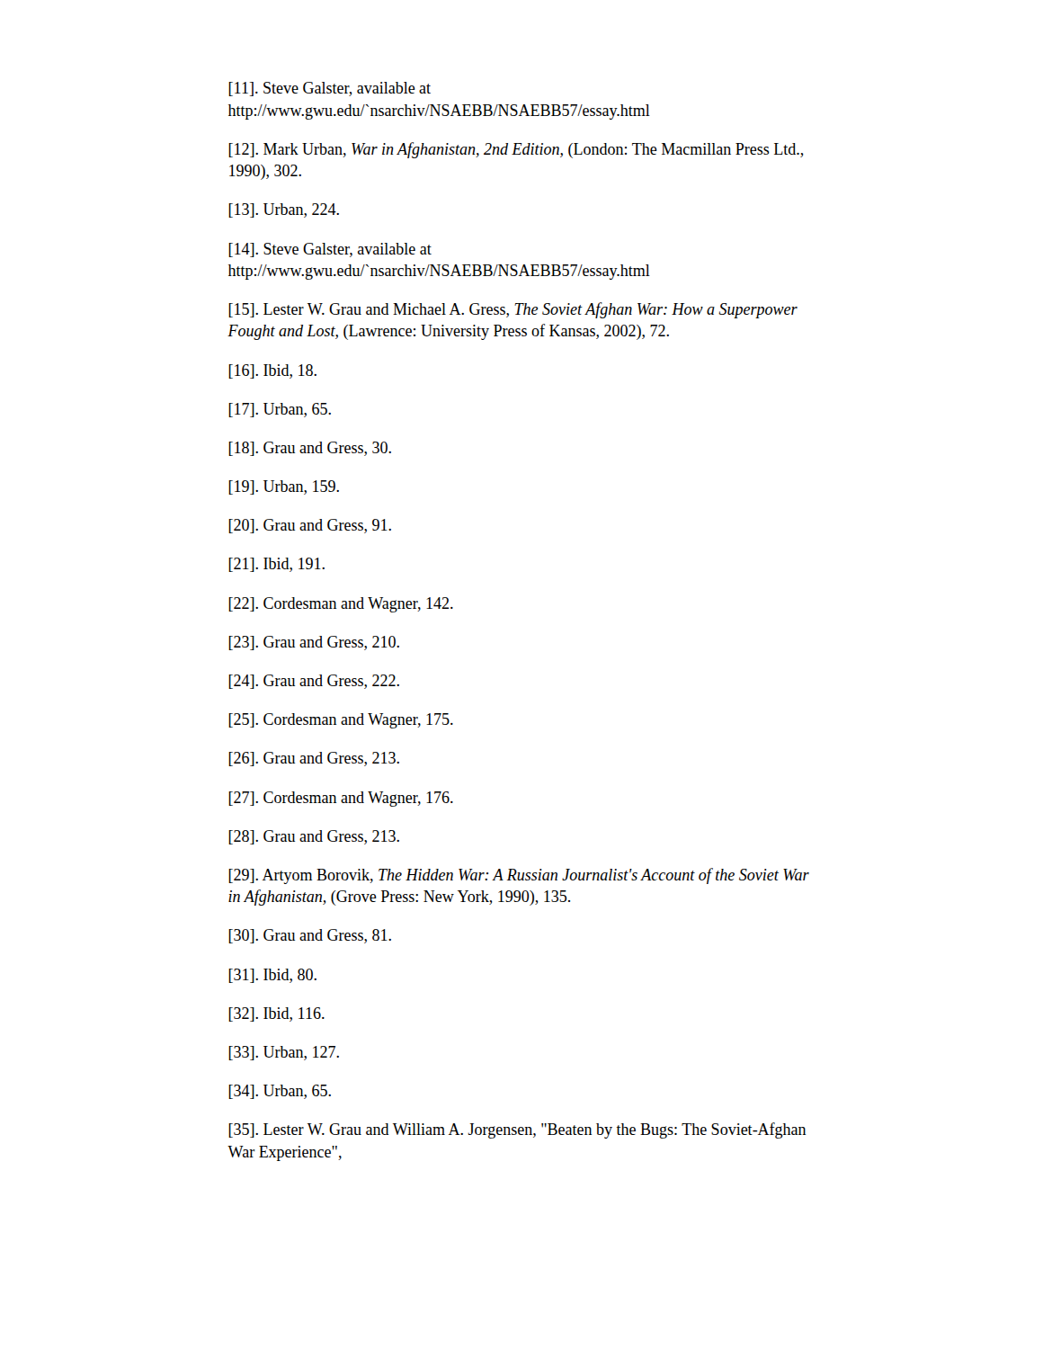[11]. Steve Galster, available at http://www.gwu.edu/`nsarchiv/NSAEBB/NSAEBB57/essay.html
[12]. Mark Urban, War in Afghanistan, 2nd Edition, (London: The Macmillan Press Ltd., 1990), 302.
[13]. Urban, 224.
[14]. Steve Galster, available at http://www.gwu.edu/`nsarchiv/NSAEBB/NSAEBB57/essay.html
[15]. Lester W. Grau and Michael A. Gress, The Soviet Afghan War: How a Superpower Fought and Lost, (Lawrence: University Press of Kansas, 2002), 72.
[16]. Ibid, 18.
[17]. Urban, 65.
[18]. Grau and Gress, 30.
[19]. Urban, 159.
[20]. Grau and Gress, 91.
[21]. Ibid, 191.
[22]. Cordesman and Wagner, 142.
[23]. Grau and Gress, 210.
[24]. Grau and Gress, 222.
[25]. Cordesman and Wagner, 175.
[26]. Grau and Gress, 213.
[27]. Cordesman and Wagner, 176.
[28]. Grau and Gress, 213.
[29]. Artyom Borovik, The Hidden War: A Russian Journalist's Account of the Soviet War in Afghanistan, (Grove Press: New York, 1990), 135.
[30]. Grau and Gress, 81.
[31]. Ibid, 80.
[32]. Ibid, 116.
[33]. Urban, 127.
[34]. Urban, 65.
[35]. Lester W. Grau and William A. Jorgensen, "Beaten by the Bugs: The Soviet-Afghan War Experience",